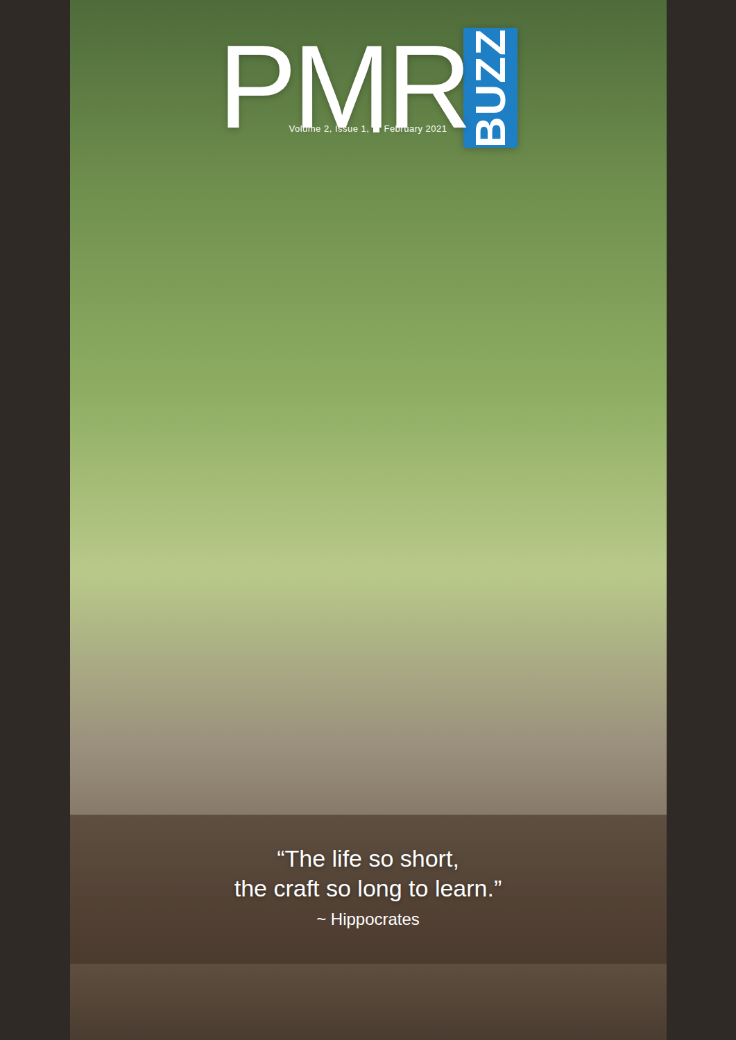PMR
BUZZ
Volume 2, Issue 1, February 2021
“The life so short,
the craft so long to learn.”
~ Hippocrates